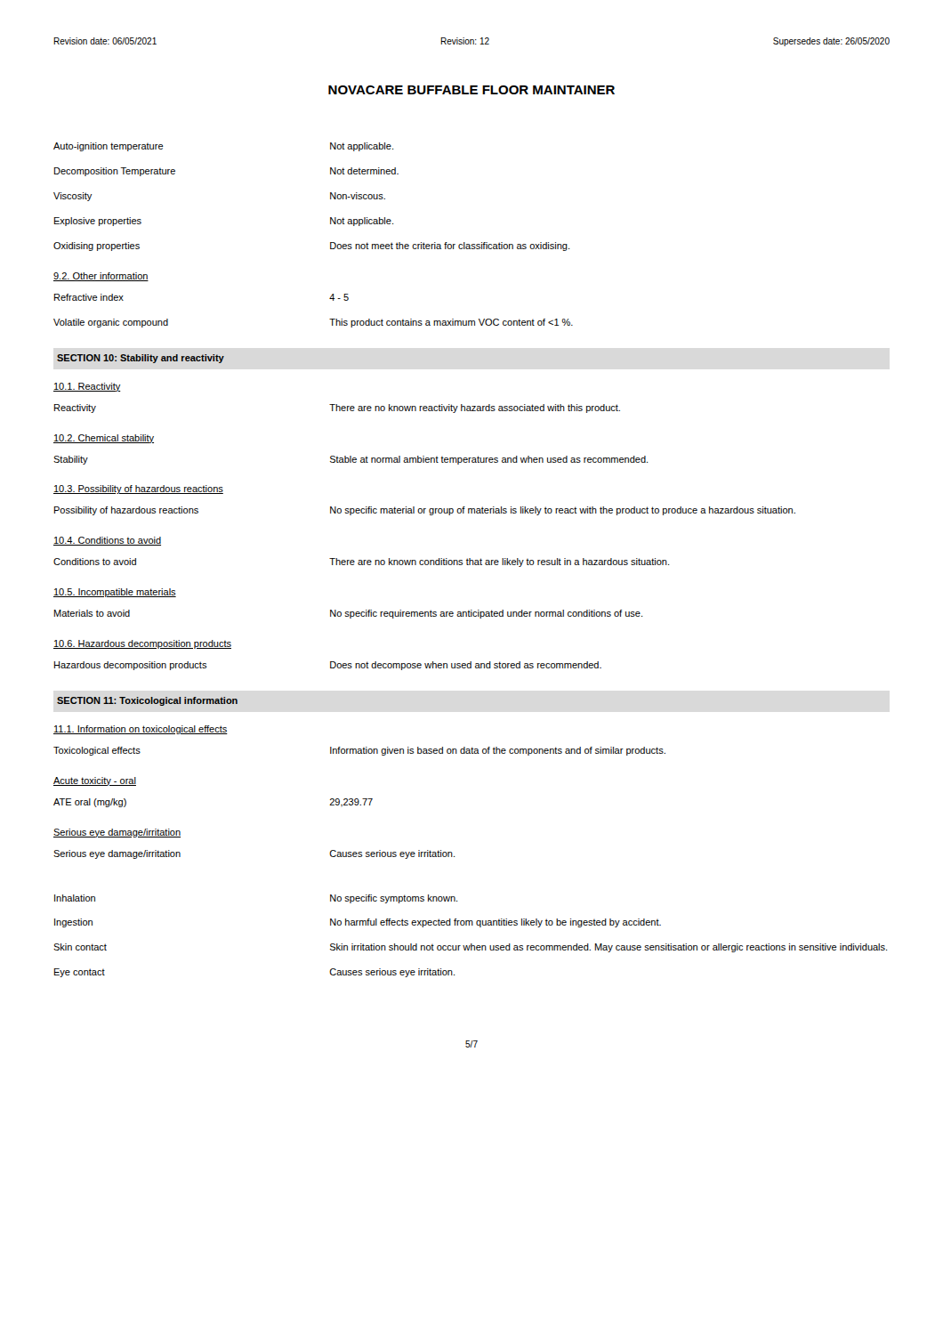Revision date: 06/05/2021 Revision: 12 Supersedes date: 26/05/2020
NOVACARE BUFFABLE FLOOR MAINTAINER
| Auto-ignition temperature | Not applicable. |
| Decomposition Temperature | Not determined. |
| Viscosity | Non-viscous. |
| Explosive properties | Not applicable. |
| Oxidising properties | Does not meet the criteria for classification as oxidising. |
9.2. Other information
| Refractive index | 4 - 5 |
| Volatile organic compound | This product contains a maximum VOC content of <1 %. |
SECTION 10: Stability and reactivity
10.1. Reactivity
| Reactivity | There are no known reactivity hazards associated with this product. |
10.2. Chemical stability
| Stability | Stable at normal ambient temperatures and when used as recommended. |
10.3. Possibility of hazardous reactions
| Possibility of hazardous reactions | No specific material or group of materials is likely to react with the product to produce a hazardous situation. |
10.4. Conditions to avoid
| Conditions to avoid | There are no known conditions that are likely to result in a hazardous situation. |
10.5. Incompatible materials
| Materials to avoid | No specific requirements are anticipated under normal conditions of use. |
10.6. Hazardous decomposition products
| Hazardous decomposition products | Does not decompose when used and stored as recommended. |
SECTION 11: Toxicological information
11.1. Information on toxicological effects
| Toxicological effects | Information given is based on data of the components and of similar products. |
Acute toxicity - oral
| ATE oral (mg/kg) | 29,239.77 |
Serious eye damage/irritation
| Serious eye damage/irritation | Causes serious eye irritation. |
| Inhalation | No specific symptoms known. |
| Ingestion | No harmful effects expected from quantities likely to be ingested by accident. |
| Skin contact | Skin irritation should not occur when used as recommended. May cause sensitisation or allergic reactions in sensitive individuals. |
| Eye contact | Causes serious eye irritation. |
5/7